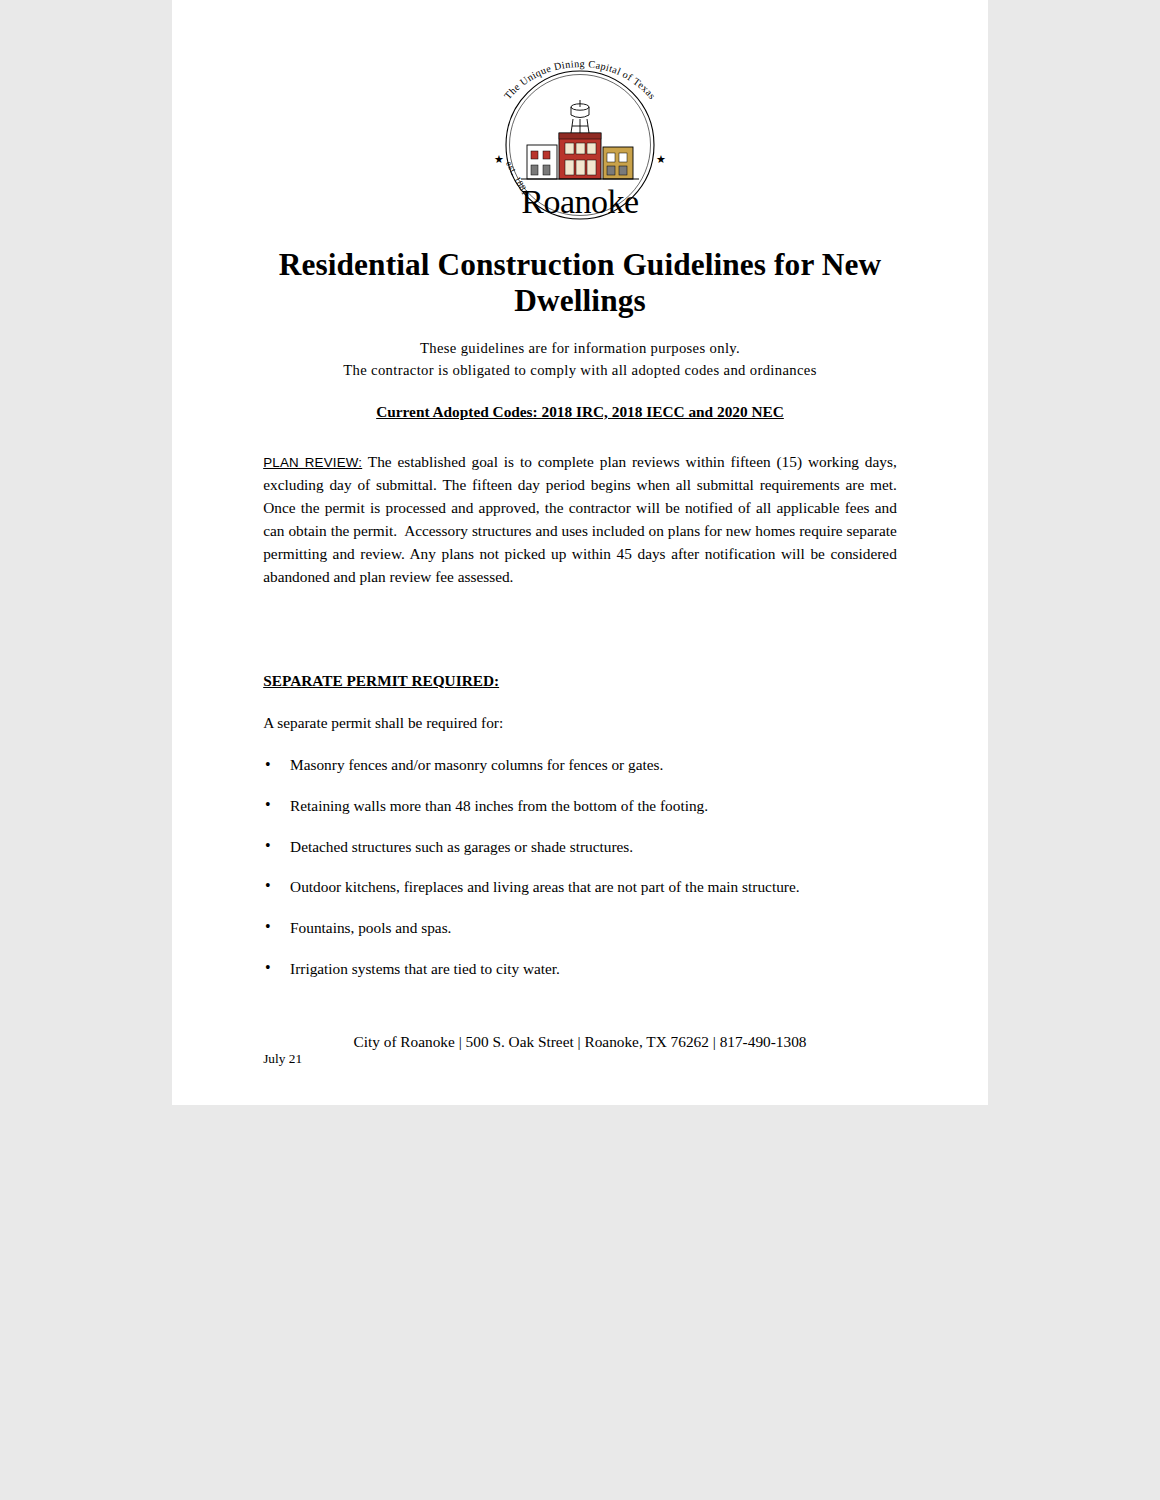The Unique Dining Capital of Texas ★ ★ est. 1881 Roanoke
Residential Construction Guidelines for New Dwellings
These guidelines are for information purposes only.
The contractor is obligated to comply with all adopted codes and ordinances
Current Adopted Codes: 2018 IRC, 2018 IECC and 2020 NEC
PLAN REVIEW: The established goal is to complete plan reviews within fifteen (15) working days, excluding day of submittal. The fifteen day period begins when all submittal requirements are met. Once the permit is processed and approved, the contractor will be notified of all applicable fees and can obtain the permit. Accessory structures and uses included on plans for new homes require separate permitting and review. Any plans not picked up within 45 days after notification will be considered abandoned and plan review fee assessed.
SEPARATE PERMIT REQUIRED:
A separate permit shall be required for:
Masonry fences and/or masonry columns for fences or gates.
Retaining walls more than 48 inches from the bottom of the footing.
Detached structures such as garages or shade structures.
Outdoor kitchens, fireplaces and living areas that are not part of the main structure.
Fountains, pools and spas.
Irrigation systems that are tied to city water.
July 21
City of Roanoke | 500 S. Oak Street | Roanoke, TX 76262 | 817-490-1308